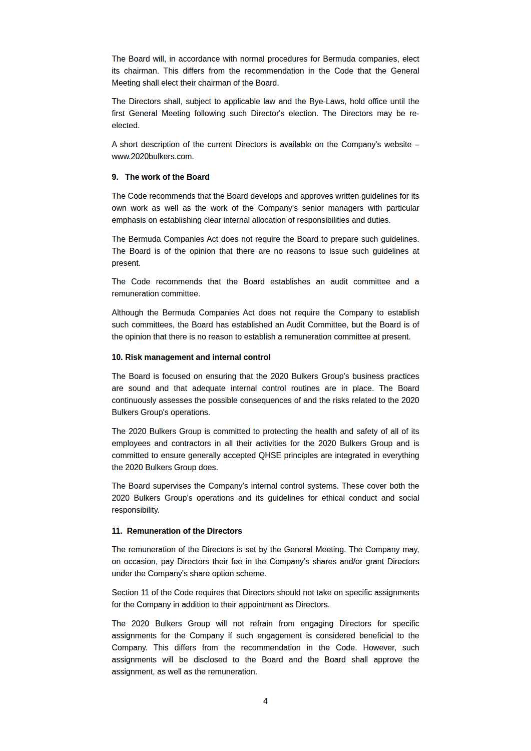The Board will, in accordance with normal procedures for Bermuda companies, elect its chairman. This differs from the recommendation in the Code that the General Meeting shall elect their chairman of the Board.
The Directors shall, subject to applicable law and the Bye-Laws, hold office until the first General Meeting following such Director's election. The Directors may be re-elected.
A short description of the current Directors is available on the Company's website – www.2020bulkers.com.
9. The work of the Board
The Code recommends that the Board develops and approves written guidelines for its own work as well as the work of the Company's senior managers with particular emphasis on establishing clear internal allocation of responsibilities and duties.
The Bermuda Companies Act does not require the Board to prepare such guidelines. The Board is of the opinion that there are no reasons to issue such guidelines at present.
The Code recommends that the Board establishes an audit committee and a remuneration committee.
Although the Bermuda Companies Act does not require the Company to establish such committees, the Board has established an Audit Committee, but the Board is of the opinion that there is no reason to establish a remuneration committee at present.
10. Risk management and internal control
The Board is focused on ensuring that the 2020 Bulkers Group's business practices are sound and that adequate internal control routines are in place. The Board continuously assesses the possible consequences of and the risks related to the 2020 Bulkers Group's operations.
The 2020 Bulkers Group is committed to protecting the health and safety of all of its employees and contractors in all their activities for the 2020 Bulkers Group and is committed to ensure generally accepted QHSE principles are integrated in everything the 2020 Bulkers Group does.
The Board supervises the Company's internal control systems. These cover both the 2020 Bulkers Group's operations and its guidelines for ethical conduct and social responsibility.
11. Remuneration of the Directors
The remuneration of the Directors is set by the General Meeting. The Company may, on occasion, pay Directors their fee in the Company's shares and/or grant Directors under the Company's share option scheme.
Section 11 of the Code requires that Directors should not take on specific assignments for the Company in addition to their appointment as Directors.
The 2020 Bulkers Group will not refrain from engaging Directors for specific assignments for the Company if such engagement is considered beneficial to the Company. This differs from the recommendation in the Code. However, such assignments will be disclosed to the Board and the Board shall approve the assignment, as well as the remuneration.
4